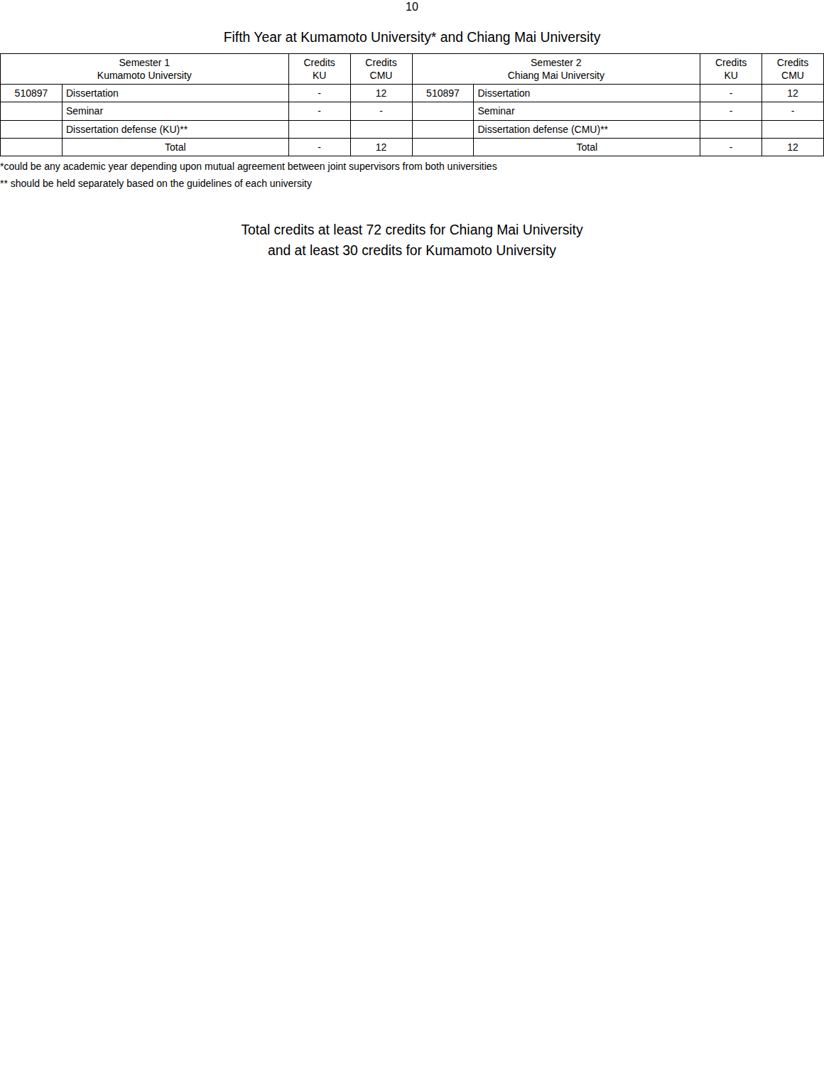10
Fifth Year at Kumamoto University* and Chiang Mai University
| Semester 1 Kumamoto University | Credits KU | Credits CMU | Semester 2 Chiang Mai University | Credits KU | Credits CMU |
| --- | --- | --- | --- | --- | --- |
| 510897 | Dissertation | - | 12 | 510897 | Dissertation | - | 12 |
| | Seminar | - | - | | Seminar | - | - |
| | Dissertation defense (KU)** | | | | Dissertation defense (CMU)** | | |
| | Total | - | 12 | | Total | - | 12 |
*could be any academic year depending upon mutual agreement between joint supervisors from both universities
** should be held separately based on the guidelines of each university
Total credits at least 72 credits for Chiang Mai University
and at least 30 credits for Kumamoto University